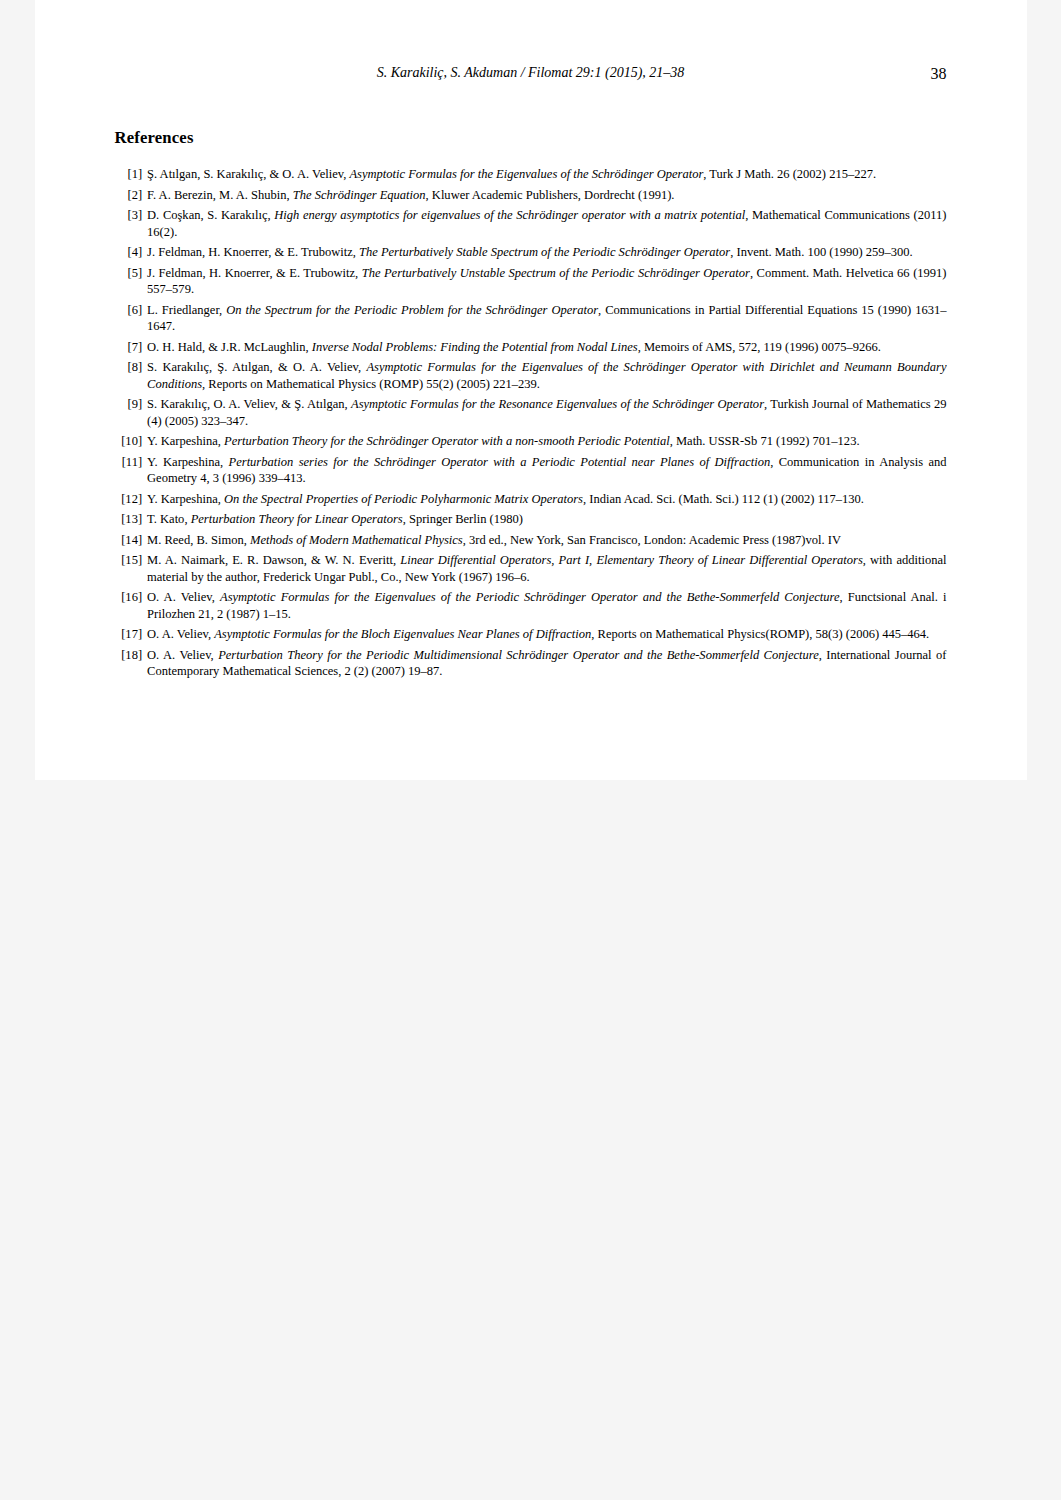S. Karakiliç, S. Akduman / Filomat 29:1 (2015), 21–38 38
References
[1] Ş. Atılgan, S. Karakılıç, & O. A. Veliev, Asymptotic Formulas for the Eigenvalues of the Schrödinger Operator, Turk J Math. 26 (2002) 215–227.
[2] F. A. Berezin, M. A. Shubin, The Schrödinger Equation, Kluwer Academic Publishers, Dordrecht (1991).
[3] D. Coşkan, S. Karakılıç, High energy asymptotics for eigenvalues of the Schrödinger operator with a matrix potential, Mathematical Communications (2011) 16(2).
[4] J. Feldman, H. Knoerrer, & E. Trubowitz, The Perturbatively Stable Spectrum of the Periodic Schrödinger Operator, Invent. Math. 100 (1990) 259–300.
[5] J. Feldman, H. Knoerrer, & E. Trubowitz, The Perturbatively Unstable Spectrum of the Periodic Schrödinger Operator, Comment. Math. Helvetica 66 (1991) 557–579.
[6] L. Friedlanger, On the Spectrum for the Periodic Problem for the Schrödinger Operator, Communications in Partial Differential Equations 15 (1990) 1631–1647.
[7] O. H. Hald, & J.R. McLaughlin, Inverse Nodal Problems: Finding the Potential from Nodal Lines, Memoirs of AMS, 572, 119 (1996) 0075–9266.
[8] S. Karakılıç, Ş. Atılgan, & O. A. Veliev, Asymptotic Formulas for the Eigenvalues of the Schrödinger Operator with Dirichlet and Neumann Boundary Conditions, Reports on Mathematical Physics (ROMP) 55(2) (2005) 221–239.
[9] S. Karakılıç, O. A. Veliev, & Ş. Atılgan, Asymptotic Formulas for the Resonance Eigenvalues of the Schrödinger Operator, Turkish Journal of Mathematics 29 (4) (2005) 323–347.
[10] Y. Karpeshina, Perturbation Theory for the Schrödinger Operator with a non-smooth Periodic Potential, Math. USSR-Sb 71 (1992) 701–123.
[11] Y. Karpeshina, Perturbation series for the Schrödinger Operator with a Periodic Potential near Planes of Diffraction, Communication in Analysis and Geometry 4, 3 (1996) 339–413.
[12] Y. Karpeshina, On the Spectral Properties of Periodic Polyharmonic Matrix Operators, Indian Acad. Sci. (Math. Sci.) 112 (1) (2002) 117–130.
[13] T. Kato, Perturbation Theory for Linear Operators, Springer Berlin (1980)
[14] M. Reed, B. Simon, Methods of Modern Mathematical Physics, 3rd ed., New York, San Francisco, London: Academic Press (1987)vol. IV
[15] M. A. Naimark, E. R. Dawson, & W. N. Everitt, Linear Differential Operators, Part I, Elementary Theory of Linear Differential Operators, with additional material by the author, Frederick Ungar Publ., Co., New York (1967) 196–6.
[16] O. A. Veliev, Asymptotic Formulas for the Eigenvalues of the Periodic Schrödinger Operator and the Bethe-Sommerfeld Conjecture, Functsional Anal. i Prilozhen 21, 2 (1987) 1–15.
[17] O. A. Veliev, Asymptotic Formulas for the Bloch Eigenvalues Near Planes of Diffraction, Reports on Mathematical Physics(ROMP), 58(3) (2006) 445–464.
[18] O. A. Veliev, Perturbation Theory for the Periodic Multidimensional Schrödinger Operator and the Bethe-Sommerfeld Conjecture, International Journal of Contemporary Mathematical Sciences, 2 (2) (2007) 19–87.